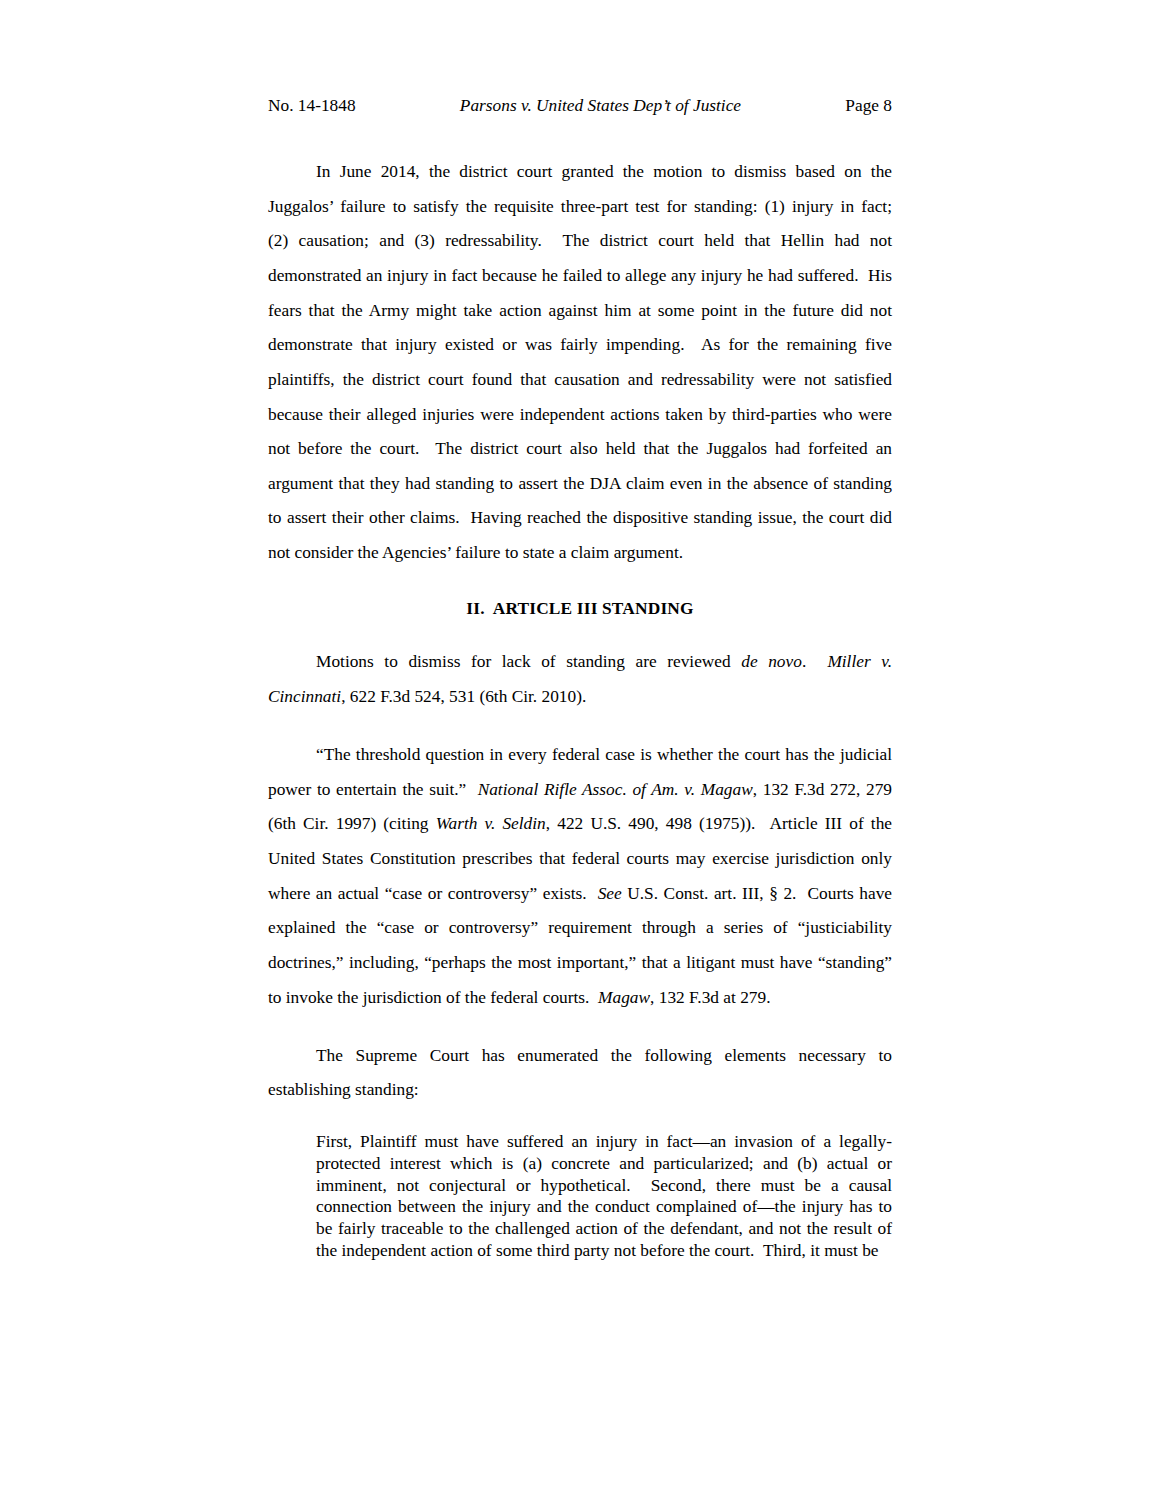No. 14-1848 Parsons v. United States Dep’t of Justice Page 8
In June 2014, the district court granted the motion to dismiss based on the Juggalos’ failure to satisfy the requisite three-part test for standing: (1) injury in fact; (2) causation; and (3) redressability. The district court held that Hellin had not demonstrated an injury in fact because he failed to allege any injury he had suffered. His fears that the Army might take action against him at some point in the future did not demonstrate that injury existed or was fairly impending. As for the remaining five plaintiffs, the district court found that causation and redressability were not satisfied because their alleged injuries were independent actions taken by third-parties who were not before the court. The district court also held that the Juggalos had forfeited an argument that they had standing to assert the DJA claim even in the absence of standing to assert their other claims. Having reached the dispositive standing issue, the court did not consider the Agencies’ failure to state a claim argument.
II. ARTICLE III STANDING
Motions to dismiss for lack of standing are reviewed de novo. Miller v. Cincinnati, 622 F.3d 524, 531 (6th Cir. 2010).
“The threshold question in every federal case is whether the court has the judicial power to entertain the suit.” National Rifle Assoc. of Am. v. Magaw, 132 F.3d 272, 279 (6th Cir. 1997) (citing Warth v. Seldin, 422 U.S. 490, 498 (1975)). Article III of the United States Constitution prescribes that federal courts may exercise jurisdiction only where an actual “case or controversy” exists. See U.S. Const. art. III, § 2. Courts have explained the “case or controversy” requirement through a series of “justiciability doctrines,” including, “perhaps the most important,” that a litigant must have “standing” to invoke the jurisdiction of the federal courts. Magaw, 132 F.3d at 279.
The Supreme Court has enumerated the following elements necessary to establishing standing:
First, Plaintiff must have suffered an injury in fact—an invasion of a legally-protected interest which is (a) concrete and particularized; and (b) actual or imminent, not conjectural or hypothetical. Second, there must be a causal connection between the injury and the conduct complained of—the injury has to be fairly traceable to the challenged action of the defendant, and not the result of the independent action of some third party not before the court. Third, it must be